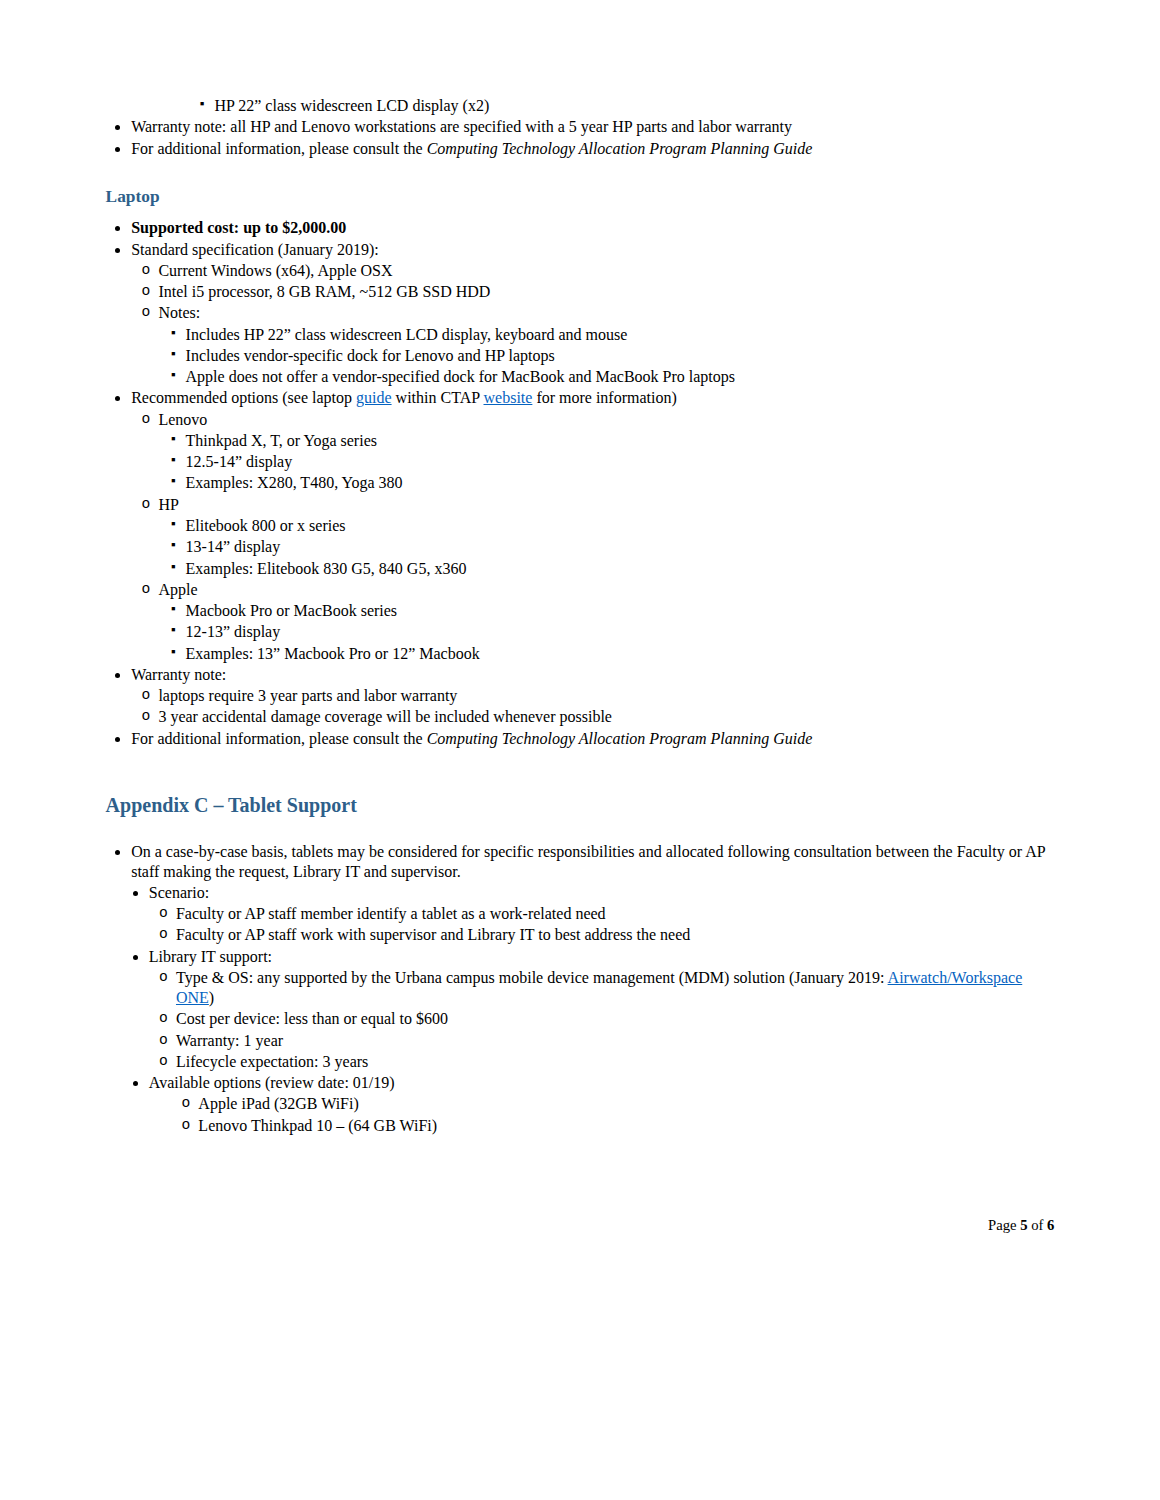HP 22” class widescreen LCD display (x2)
Warranty note: all HP and Lenovo workstations are specified with a 5 year HP parts and labor warranty
For additional information, please consult the Computing Technology Allocation Program Planning Guide
Laptop
Supported cost: up to $2,000.00
Standard specification (January 2019):
Current Windows (x64), Apple OSX
Intel i5 processor, 8 GB RAM, ~512 GB SSD HDD
Notes:
Includes HP 22” class widescreen LCD display, keyboard and mouse
Includes vendor-specific dock for Lenovo and HP laptops
Apple does not offer a vendor-specified dock for MacBook and MacBook Pro laptops
Recommended options (see laptop guide within CTAP website for more information)
Lenovo
Thinkpad X, T, or Yoga series
12.5-14” display
Examples: X280, T480, Yoga 380
HP
Elitebook 800 or x series
13-14” display
Examples: Elitebook 830 G5, 840 G5, x360
Apple
Macbook Pro or MacBook series
12-13” display
Examples: 13” Macbook Pro or 12” Macbook
Warranty note:
laptops require 3 year parts and labor warranty
3 year accidental damage coverage will be included whenever possible
For additional information, please consult the Computing Technology Allocation Program Planning Guide
Appendix C – Tablet Support
On a case-by-case basis, tablets may be considered for specific responsibilities and allocated following consultation between the Faculty or AP staff making the request, Library IT and supervisor.
Scenario:
Faculty or AP staff member identify a tablet as a work-related need
Faculty or AP staff work with supervisor and Library IT to best address the need
Library IT support:
Type & OS: any supported by the Urbana campus mobile device management (MDM) solution (January 2019: Airwatch/Workspace ONE)
Cost per device: less than or equal to $600
Warranty: 1 year
Lifecycle expectation: 3 years
Available options (review date: 01/19)
Apple iPad (32GB WiFi)
Lenovo Thinkpad 10 – (64 GB WiFi)
Page 5 of 6